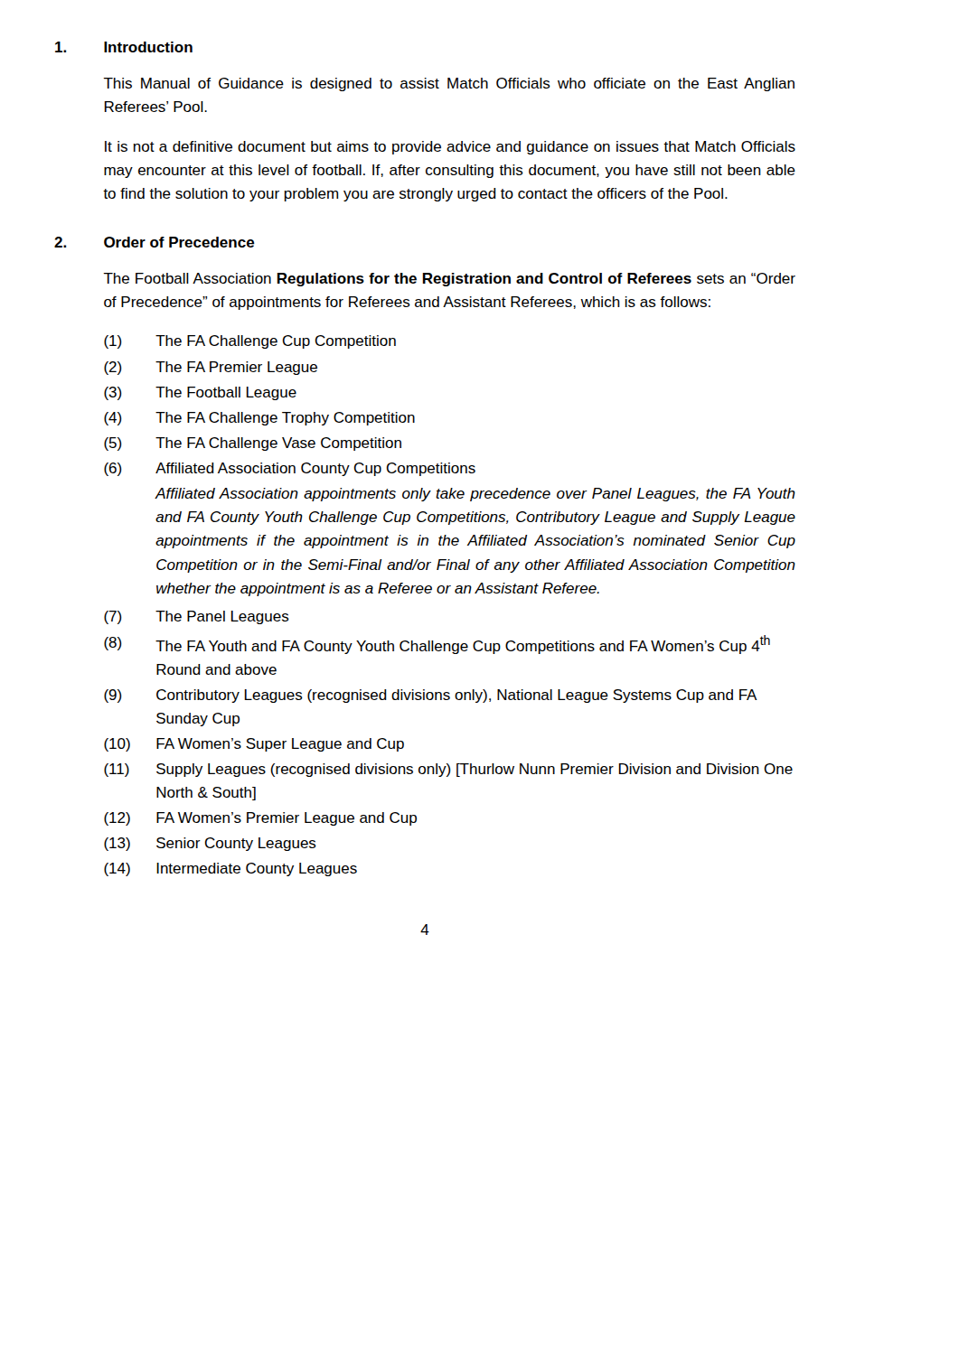1.
Introduction
This Manual of Guidance is designed to assist Match Officials who officiate on the East Anglian Referees’ Pool.
It is not a definitive document but aims to provide advice and guidance on issues that Match Officials may encounter at this level of football. If, after consulting this document, you have still not been able to find the solution to your problem you are strongly urged to contact the officers of the Pool.
2.
Order of Precedence
The Football Association Regulations for the Registration and Control of Referees sets an “Order of Precedence” of appointments for Referees and Assistant Referees, which is as follows:
The FA Challenge Cup Competition
The FA Premier League
The Football League
The FA Challenge Trophy Competition
The FA Challenge Vase Competition
Affiliated Association County Cup Competitions
Affiliated Association appointments only take precedence over Panel Leagues, the FA Youth and FA County Youth Challenge Cup Competitions, Contributory League and Supply League appointments if the appointment is in the Affiliated Association’s nominated Senior Cup Competition or in the Semi-Final and/or Final of any other Affiliated Association Competition whether the appointment is as a Referee or an Assistant Referee.
The Panel Leagues
The FA Youth and FA County Youth Challenge Cup Competitions and FA Women’s Cup 4th Round and above
Contributory Leagues (recognised divisions only), National League Systems Cup and FA Sunday Cup
FA Women’s Super League and Cup
Supply Leagues (recognised divisions only) [Thurlow Nunn Premier Division and Division One North & South]
FA Women’s Premier League and Cup
Senior County Leagues
Intermediate County Leagues
4